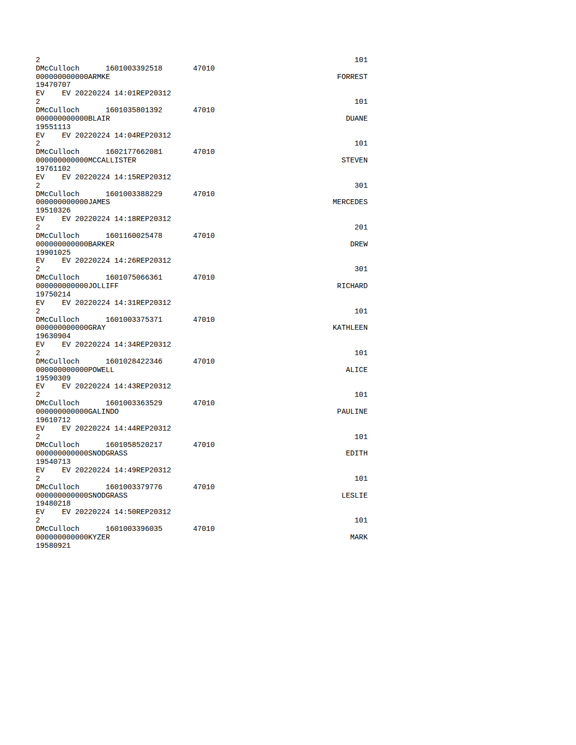2                                                                        101
DMcCulloch      1601003392518       47010
000000000000ARMKE                                                    FORREST
19470707
EV    EV 20220224 14:01REP20312
2                                                                        101
DMcCulloch      1601035801392       47010
000000000000BLAIR                                                      DUANE
19551113
EV    EV 20220224 14:04REP20312
2                                                                        101
DMcCulloch      1602177662081       47010
000000000000MCCALLISTER                                               STEVEN
19761102
EV    EV 20220224 14:15REP20312
2                                                                        301
DMcCulloch      1601003388229       47010
000000000000JAMES                                                   MERCEDES
19510326
EV    EV 20220224 14:18REP20312
2                                                                        201
DMcCulloch      1601160025478       47010
000000000000BARKER                                                      DREW
19901025
EV    EV 20220224 14:26REP20312
2                                                                        301
DMcCulloch      1601075066361       47010
000000000000JOLLIFF                                                  RICHARD
19750214
EV    EV 20220224 14:31REP20312
2                                                                        101
DMcCulloch      1601003375371       47010
000000000000GRAY                                                    KATHLEEN
19630904
EV    EV 20220224 14:34REP20312
2                                                                        101
DMcCulloch      1601028422346       47010
000000000000POWELL                                                     ALICE
19590309
EV    EV 20220224 14:43REP20312
2                                                                        101
DMcCulloch      1601003363529       47010
000000000000GALINDO                                                  PAULINE
19610712
EV    EV 20220224 14:44REP20312
2                                                                        101
DMcCulloch      1601058520217       47010
000000000000SNODGRASS                                                  EDITH
19540713
EV    EV 20220224 14:49REP20312
2                                                                        101
DMcCulloch      1601003379776       47010
000000000000SNODGRASS                                                 LESLIE
19480218
EV    EV 20220224 14:50REP20312
2                                                                        101
DMcCulloch      1601003396035       47010
000000000000KYZER                                                       MARK
19580921